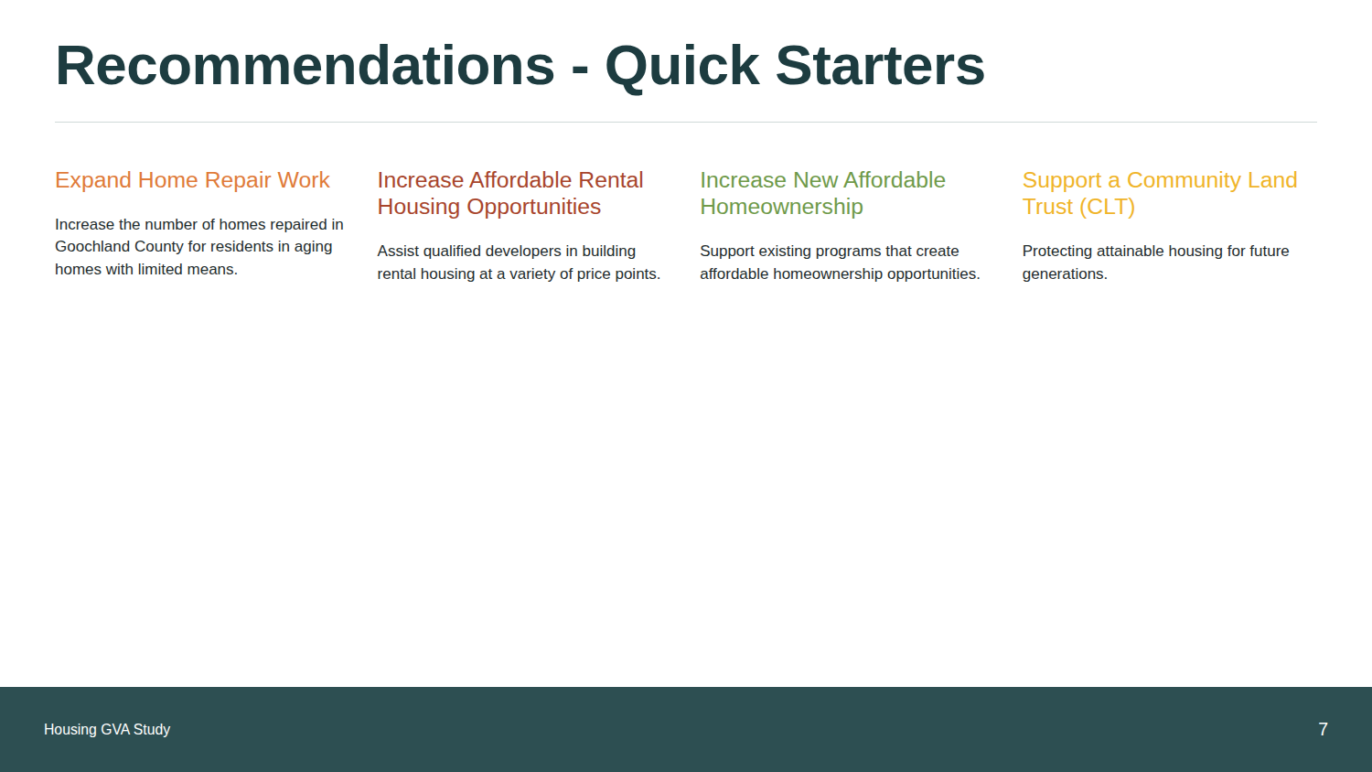Recommendations - Quick Starters
Expand Home Repair Work
Increase the number of homes repaired in Goochland County for residents in aging homes with limited means.
Increase Affordable Rental Housing Opportunities
Assist qualified developers in building rental housing at a variety of price points.
Increase New Affordable Homeownership
Support existing programs that create affordable homeownership opportunities.
Support a Community Land Trust (CLT)
Protecting attainable housing for future generations.
Housing GVA Study 7